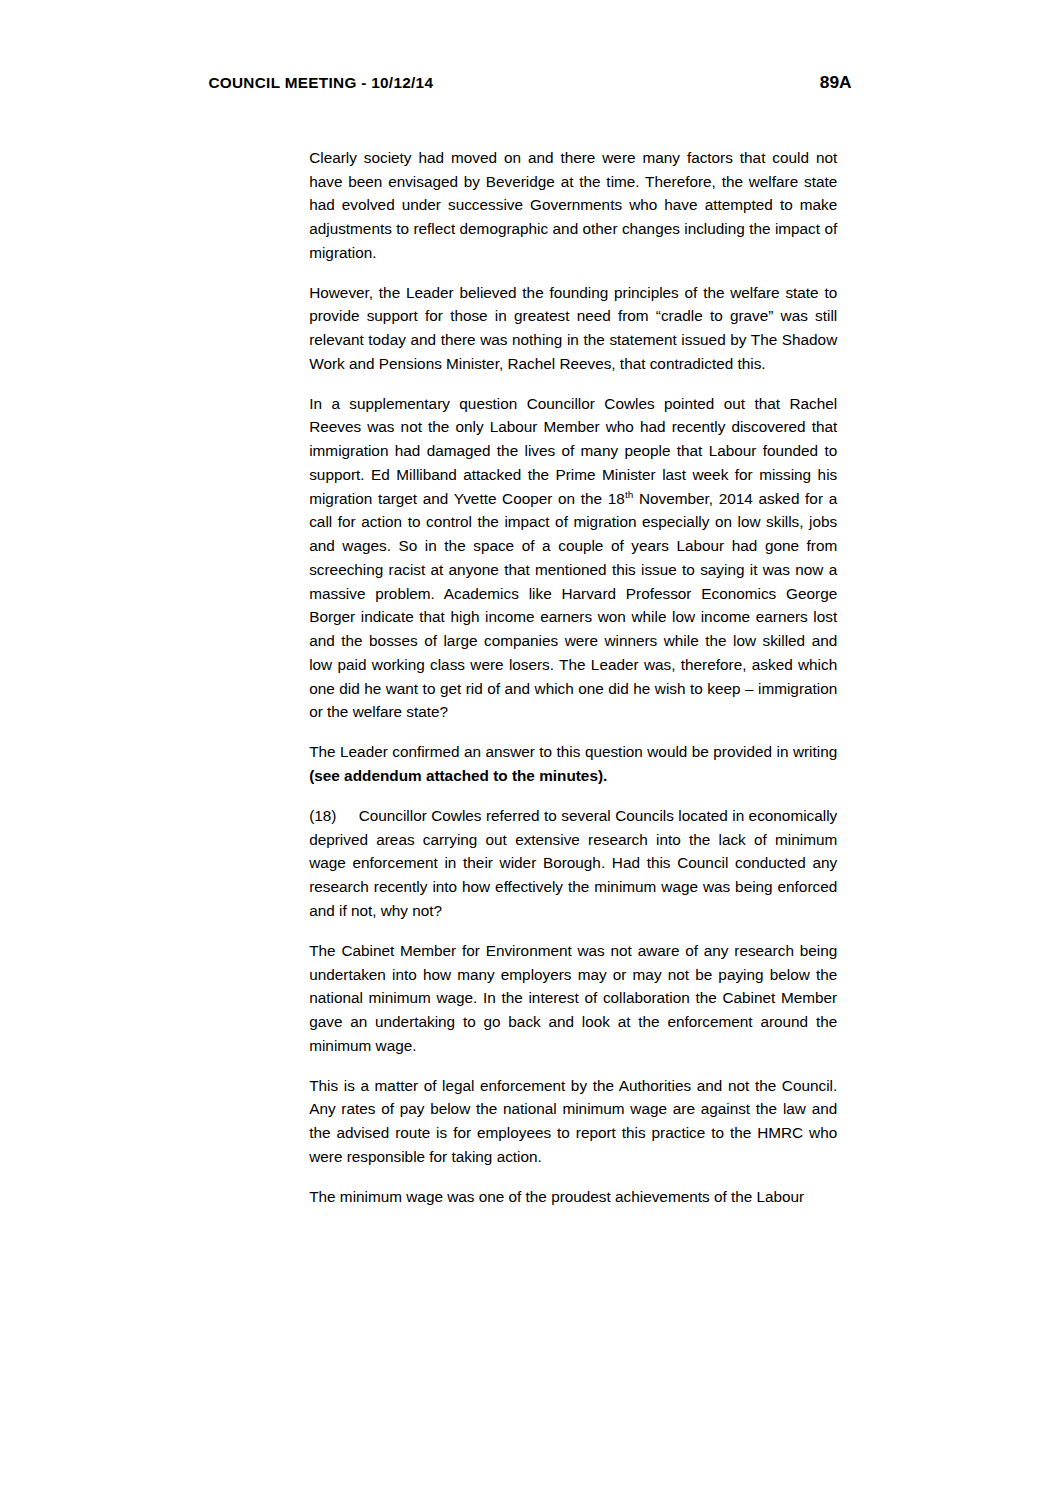COUNCIL MEETING - 10/12/14 89A
Clearly society had moved on and there were many factors that could not have been envisaged by Beveridge at the time. Therefore, the welfare state had evolved under successive Governments who have attempted to make adjustments to reflect demographic and other changes including the impact of migration.
However, the Leader believed the founding principles of the welfare state to provide support for those in greatest need from “cradle to grave” was still relevant today and there was nothing in the statement issued by The Shadow Work and Pensions Minister, Rachel Reeves, that contradicted this.
In a supplementary question Councillor Cowles pointed out that Rachel Reeves was not the only Labour Member who had recently discovered that immigration had damaged the lives of many people that Labour founded to support. Ed Milliband attacked the Prime Minister last week for missing his migration target and Yvette Cooper on the 18th November, 2014 asked for a call for action to control the impact of migration especially on low skills, jobs and wages. So in the space of a couple of years Labour had gone from screeching racist at anyone that mentioned this issue to saying it was now a massive problem. Academics like Harvard Professor Economics George Borger indicate that high income earners won while low income earners lost and the bosses of large companies were winners while the low skilled and low paid working class were losers. The Leader was, therefore, asked which one did he want to get rid of and which one did he wish to keep – immigration or the welfare state?
The Leader confirmed an answer to this question would be provided in writing (see addendum attached to the minutes).
(18) Councillor Cowles referred to several Councils located in economically deprived areas carrying out extensive research into the lack of minimum wage enforcement in their wider Borough. Had this Council conducted any research recently into how effectively the minimum wage was being enforced and if not, why not?
The Cabinet Member for Environment was not aware of any research being undertaken into how many employers may or may not be paying below the national minimum wage. In the interest of collaboration the Cabinet Member gave an undertaking to go back and look at the enforcement around the minimum wage.
This is a matter of legal enforcement by the Authorities and not the Council. Any rates of pay below the national minimum wage are against the law and the advised route is for employees to report this practice to the HMRC who were responsible for taking action.
The minimum wage was one of the proudest achievements of the Labour